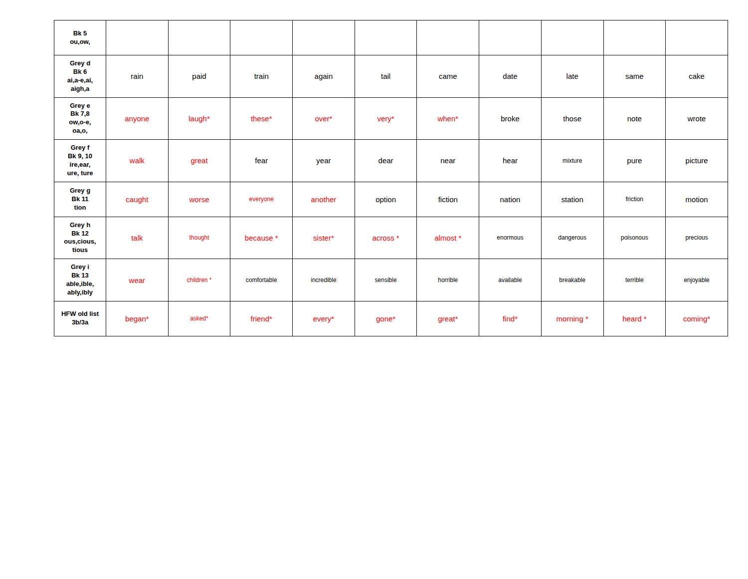| | Bk 5 ou,ow, | | | | | | | | | | |
| | Grey d Bk 6 ai,a-e,ai, aigh,a | rain | paid | train | again | tail | came | date | late | same | cake |
| | Grey e Bk 7,8 ow,o-e, oa,o, | anyone | laugh* | these* | over* | very* | when* | broke | those | note | wrote |
| | Grey f Bk 9, 10 ire,ear, ure, ture | walk | great | fear | year | dear | near | hear | mixture | pure | picture |
| | Grey g Bk 11 tion | caught | worse | everyone | another | option | fiction | nation | station | friction | motion |
| | Grey h Bk 12 ous,cious, tious | talk | thought | because * | sister* | across * | almost * | enormous | dangerous | poisonous | precious |
| | Grey i Bk 13 able,ible, ably,ibly | wear | children * | comfortable | incredible | sensible | horrible | available | breakable | terrible | enjoyable |
| | HFW old list 3b/3a | began* | asked* | friend* | every* | gone* | great* | find* | morning * | heard * | coming* |